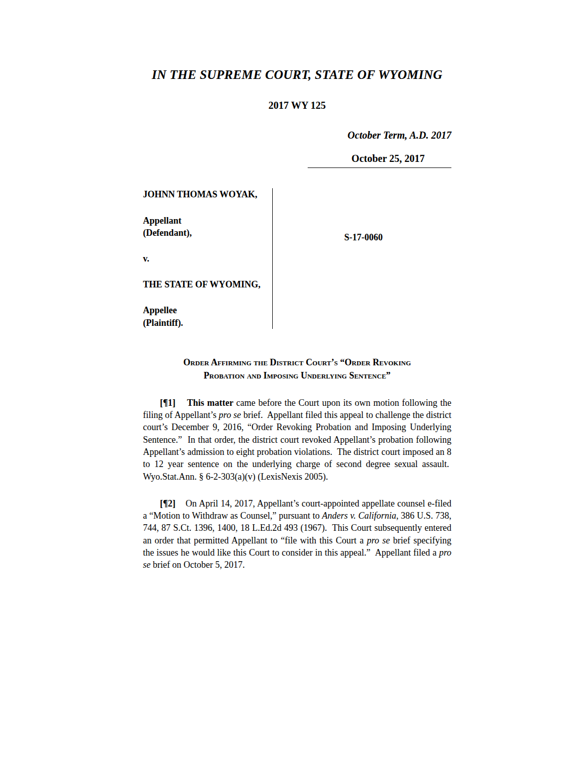IN THE SUPREME COURT, STATE OF WYOMING
2017 WY 125
October Term, A.D. 2017
October 25, 2017
| JOHNN THOMAS WOYAK, Appellant (Defendant), v. THE STATE OF WYOMING, Appellee (Plaintiff). | | S-17-0060 |
Order Affirming the District Court’s “Order Revoking Probation and Imposing Underlying Sentence”
[¶1] This matter came before the Court upon its own motion following the filing of Appellant’s pro se brief. Appellant filed this appeal to challenge the district court’s December 9, 2016, “Order Revoking Probation and Imposing Underlying Sentence.” In that order, the district court revoked Appellant’s probation following Appellant’s admission to eight probation violations. The district court imposed an 8 to 12 year sentence on the underlying charge of second degree sexual assault. Wyo.Stat.Ann. § 6-2-303(a)(v) (LexisNexis 2005).
[¶2] On April 14, 2017, Appellant’s court-appointed appellate counsel e-filed a “Motion to Withdraw as Counsel,” pursuant to Anders v. California, 386 U.S. 738, 744, 87 S.Ct. 1396, 1400, 18 L.Ed.2d 493 (1967). This Court subsequently entered an order that permitted Appellant to “file with this Court a pro se brief specifying the issues he would like this Court to consider in this appeal.” Appellant filed a pro se brief on October 5, 2017.